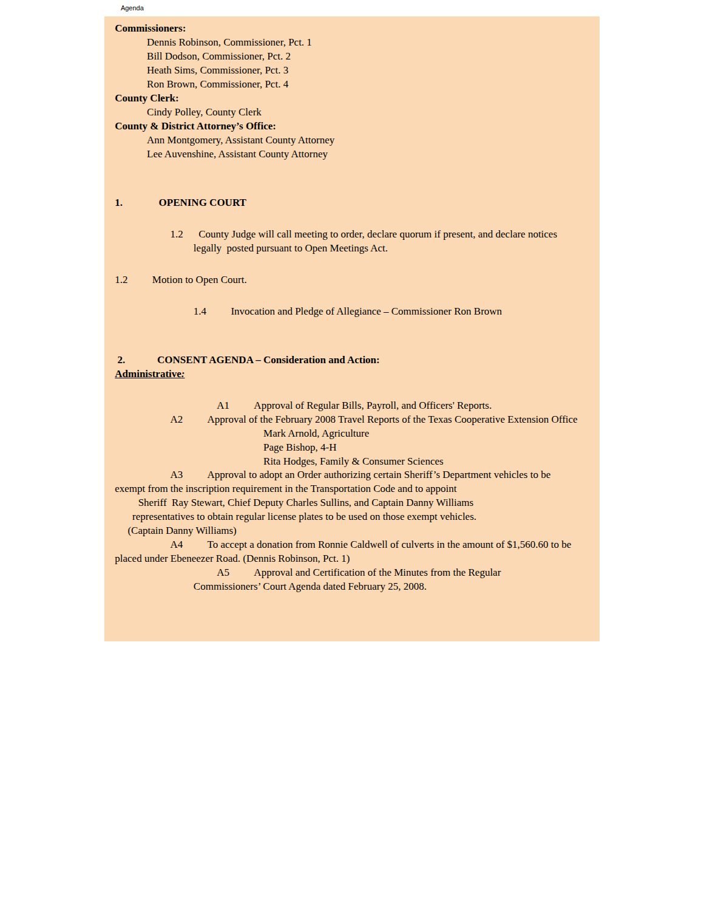Agenda
Commissioners:
Dennis Robinson, Commissioner, Pct. 1
Bill Dodson, Commissioner, Pct. 2
Heath Sims, Commissioner, Pct. 3
Ron Brown, Commissioner, Pct. 4
County Clerk:
Cindy Polley, County Clerk
County & District Attorney’s Office:
Ann Montgomery, Assistant County Attorney
Lee Auvenshine, Assistant County Attorney
1. OPENING COURT
1.2 County Judge will call meeting to order, declare quorum if present, and declare notices legally posted pursuant to Open Meetings Act.
1.2 Motion to Open Court.
1.4 Invocation and Pledge of Allegiance – Commissioner Ron Brown
2. CONSENT AGENDA – Consideration and Action:
Administrative:
A1 Approval of Regular Bills, Payroll, and Officers' Reports.
A2 Approval of the February 2008 Travel Reports of the Texas Cooperative Extension Office
Mark Arnold, Agriculture
Page Bishop, 4-H
Rita Hodges, Family & Consumer Sciences
A3 Approval to adopt an Order authorizing certain Sheriff’s Department vehicles to be exempt from the inscription requirement in the Transportation Code and to appoint
Sheriff Ray Stewart, Chief Deputy Charles Sullins, and Captain Danny Williams
representatives to obtain regular license plates to be used on those exempt vehicles.
(Captain Danny Williams)
A4 To accept a donation from Ronnie Caldwell of culverts in the amount of $1,560.60 to be placed under Ebeneezer Road. (Dennis Robinson, Pct. 1)
A5 Approval and Certification of the Minutes from the Regular
Commissioners’ Court Agenda dated February 25, 2008.